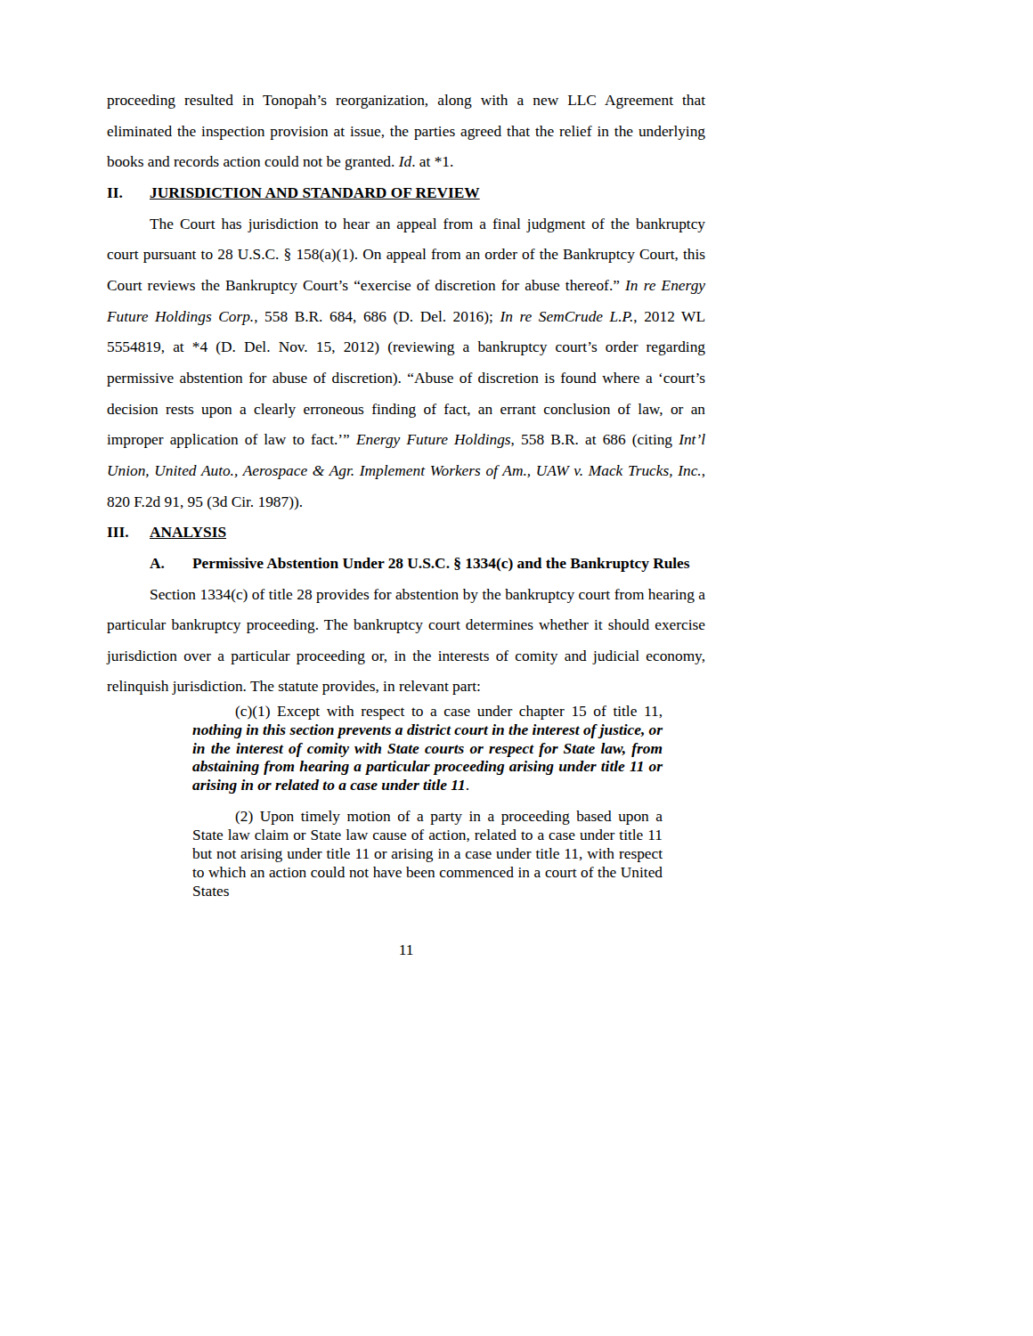proceeding resulted in Tonopah’s reorganization, along with a new LLC Agreement that eliminated the inspection provision at issue, the parties agreed that the relief in the underlying books and records action could not be granted. Id. at *1.
II. JURISDICTION AND STANDARD OF REVIEW
The Court has jurisdiction to hear an appeal from a final judgment of the bankruptcy court pursuant to 28 U.S.C. § 158(a)(1). On appeal from an order of the Bankruptcy Court, this Court reviews the Bankruptcy Court’s “exercise of discretion for abuse thereof.” In re Energy Future Holdings Corp., 558 B.R. 684, 686 (D. Del. 2016); In re SemCrude L.P., 2012 WL 5554819, at *4 (D. Del. Nov. 15, 2012) (reviewing a bankruptcy court’s order regarding permissive abstention for abuse of discretion). “Abuse of discretion is found where a ‘court’s decision rests upon a clearly erroneous finding of fact, an errant conclusion of law, or an improper application of law to fact.’” Energy Future Holdings, 558 B.R. at 686 (citing Int’l Union, United Auto., Aerospace & Agr. Implement Workers of Am., UAW v. Mack Trucks, Inc., 820 F.2d 91, 95 (3d Cir. 1987)).
III. ANALYSIS
A. Permissive Abstention Under 28 U.S.C. § 1334(c) and the Bankruptcy Rules
Section 1334(c) of title 28 provides for abstention by the bankruptcy court from hearing a particular bankruptcy proceeding. The bankruptcy court determines whether it should exercise jurisdiction over a particular proceeding or, in the interests of comity and judicial economy, relinquish jurisdiction. The statute provides, in relevant part:
(c)(1) Except with respect to a case under chapter 15 of title 11, nothing in this section prevents a district court in the interest of justice, or in the interest of comity with State courts or respect for State law, from abstaining from hearing a particular proceeding arising under title 11 or arising in or related to a case under title 11.
(2) Upon timely motion of a party in a proceeding based upon a State law claim or State law cause of action, related to a case under title 11 but not arising under title 11 or arising in a case under title 11, with respect to which an action could not have been commenced in a court of the United States
11